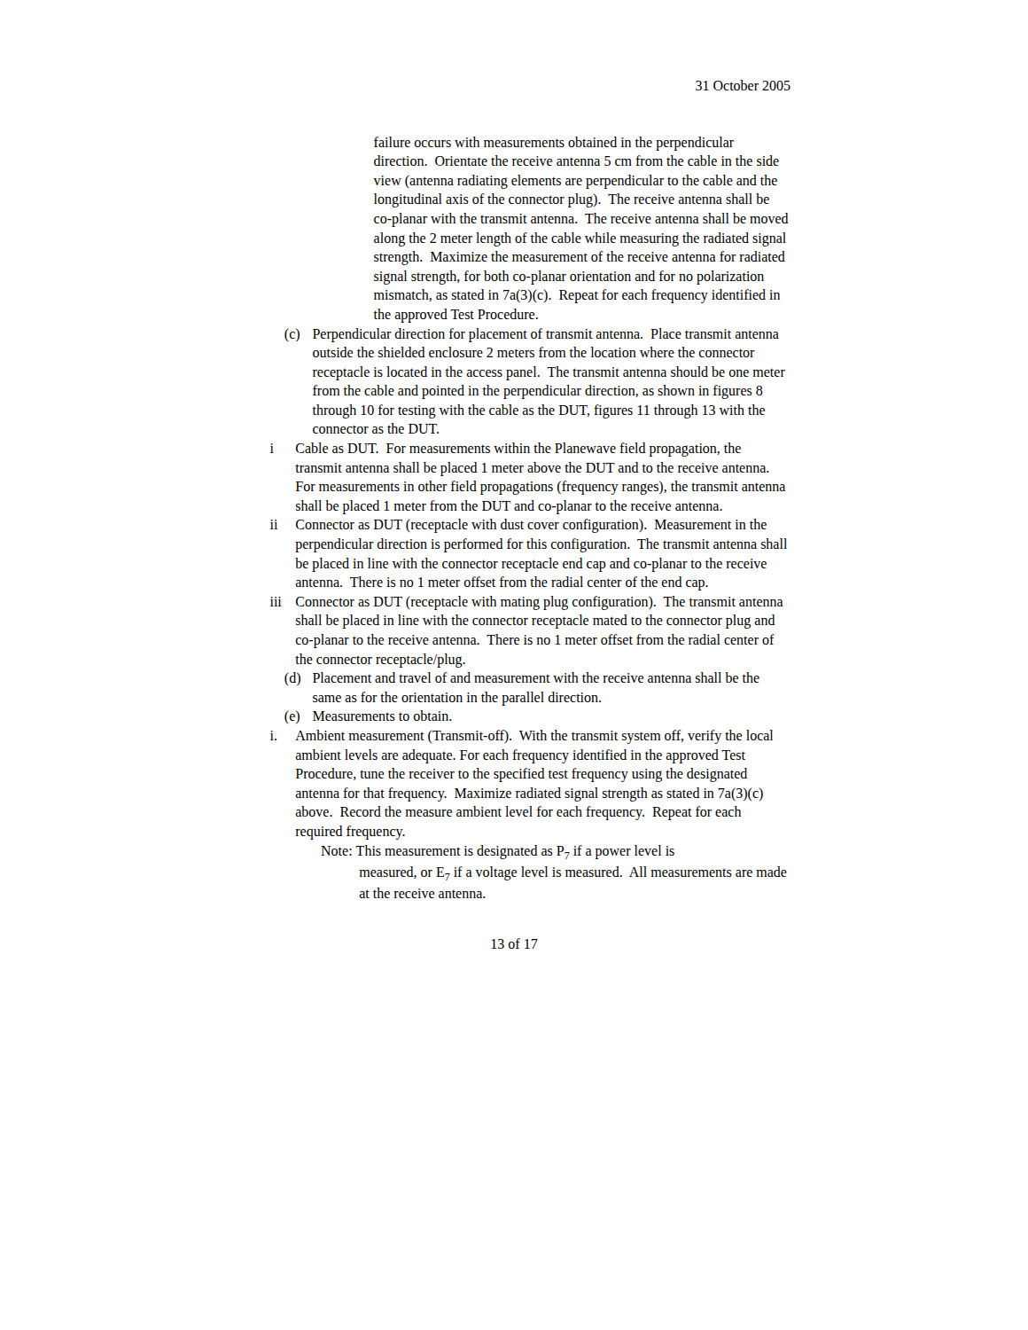31 October 2005
failure occurs with measurements obtained in the perpendicular direction. Orientate the receive antenna 5 cm from the cable in the side view (antenna radiating elements are perpendicular to the cable and the longitudinal axis of the connector plug). The receive antenna shall be co-planar with the transmit antenna. The receive antenna shall be moved along the 2 meter length of the cable while measuring the radiated signal strength. Maximize the measurement of the receive antenna for radiated signal strength, for both co-planar orientation and for no polarization mismatch, as stated in 7a(3)(c). Repeat for each frequency identified in the approved Test Procedure.
(c)
Perpendicular direction for placement of transmit antenna. Place transmit antenna outside the shielded enclosure 2 meters from the location where the connector receptacle is located in the access panel. The transmit antenna should be one meter from the cable and pointed in the perpendicular direction, as shown in figures 8 through 10 for testing with the cable as the DUT, figures 11 through 13 with the connector as the DUT.
i
Cable as DUT. For measurements within the Planewave field propagation, the transmit antenna shall be placed 1 meter above the DUT and to the receive antenna. For measurements in other field propagations (frequency ranges), the transmit antenna shall be placed 1 meter from the DUT and co-planar to the receive antenna.
ii
Connector as DUT (receptacle with dust cover configuration). Measurement in the perpendicular direction is performed for this configuration. The transmit antenna shall be placed in line with the connector receptacle end cap and co-planar to the receive antenna. There is no 1 meter offset from the radial center of the end cap.
iii
Connector as DUT (receptacle with mating plug configuration). The transmit antenna shall be placed in line with the connector receptacle mated to the connector plug and co-planar to the receive antenna. There is no 1 meter offset from the radial center of the connector receptacle/plug.
(d)
Placement and travel of and measurement with the receive antenna shall be the same as for the orientation in the parallel direction.
(e)
Measurements to obtain.
i.
Ambient measurement (Transmit-off). With the transmit system off, verify the local ambient levels are adequate. For each frequency identified in the approved Test Procedure, tune the receiver to the specified test frequency using the designated antenna for that frequency. Maximize radiated signal strength as stated in 7a(3)(c) above. Record the measure ambient level for each frequency. Repeat for each required frequency.
Note:
This measurement is designated as P7 if a power level is
measured, or E7 if a voltage level is measured. All measurements are made at the receive antenna.
13 of 17